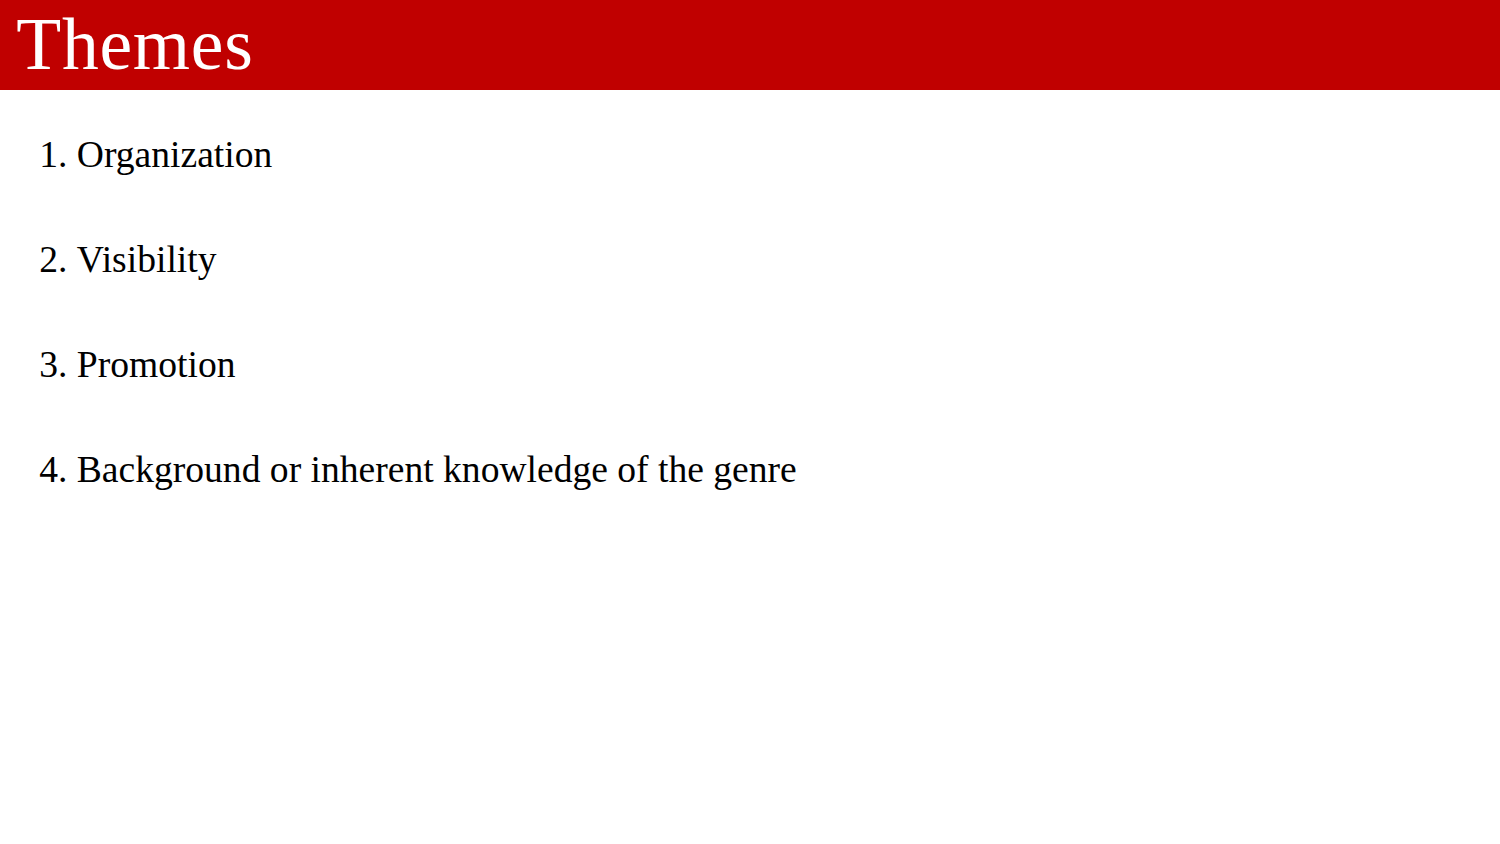Themes
Organization
Visibility
Promotion
Background or inherent knowledge of the genre